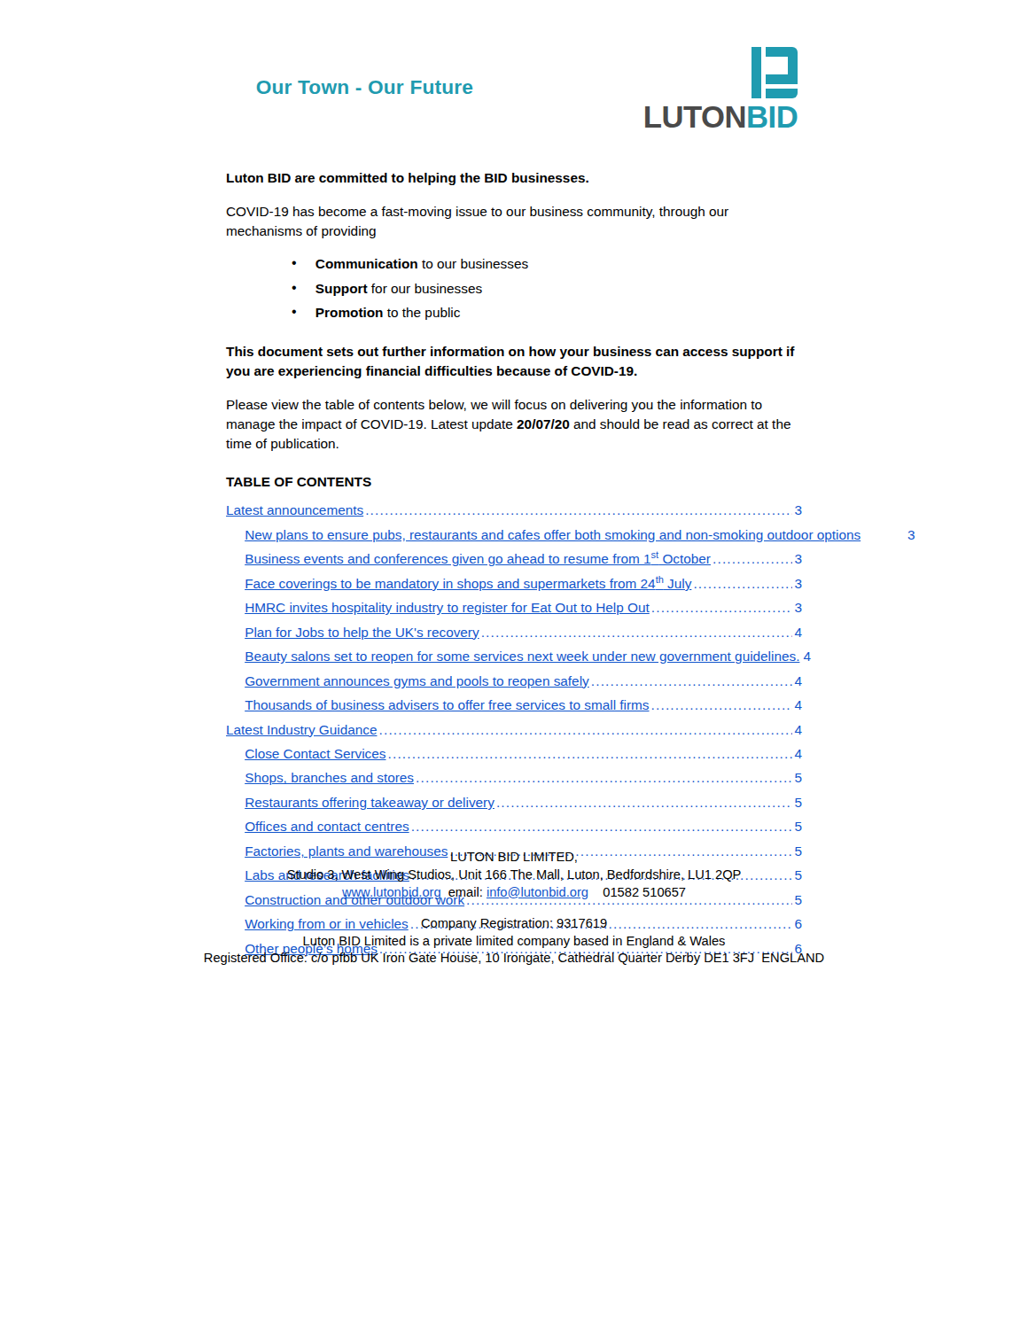Our Town - Our Future
LUTONBID
Luton BID are committed to helping the BID businesses.
COVID-19 has become a fast-moving issue to our business community, through our mechanisms of providing
Communication to our businesses
Support for our businesses
Promotion to the public
This document sets out further information on how your business can access support if you are experiencing financial difficulties because of COVID-19.
Please view the table of contents below, we will focus on delivering you the information to manage the impact of COVID-19. Latest update 20/07/20 and should be read as correct at the time of publication.
TABLE OF CONTENTS
Latest announcements.................................................................................................................. 3
New plans to ensure pubs, restaurants and cafes offer both smoking and non-smoking outdoor options 3
Business events and conferences given go ahead to resume from 1st October................................ 3
Face coverings to be mandatory in shops and supermarkets from 24th July.................................... 3
HMRC invites hospitality industry to register for Eat Out to Help Out............................................... 3
Plan for Jobs to help the UK's recovery............................................................................................. 4
Beauty salons set to reopen for some services next week under new government guidelines........ 4
Government announces gyms and pools to reopen safely............................................................... 4
Thousands of business advisers to offer free services to small firms................................................. 4
Latest Industry Guidance.............................................................................................................. 4
Close Contact Services............................................................................................................. 4
Shops, branches and stores............................................................................................................. 5
Restaurants offering takeaway or delivery......................................................................................... 5
Offices and contact centres............................................................................................................. 5
Factories, plants and warehouses....................................................................................................... 5
Labs and research facilities............................................................................................................. 5
Construction and other outdoor work............................................................................................... 5
Working from or in vehicles............................................................................................................. 6
Other people’s homes................................................................................................................. 6
LUTON BID LIMITED,
Studio 3, West Wing Studios, Unit 166 The Mall, Luton, Bedfordshire, LU1 2QP
www.lutonbid.org email: info@lutonbid.org 01582 510657
Company Registration: 9317619
Luton BID Limited is a private limited company based in England & Wales
Registered Office: c/o pfbb UK Iron Gate House, 10 Irongate, Cathedral Quarter Derby DE1 3FJ ENGLAND